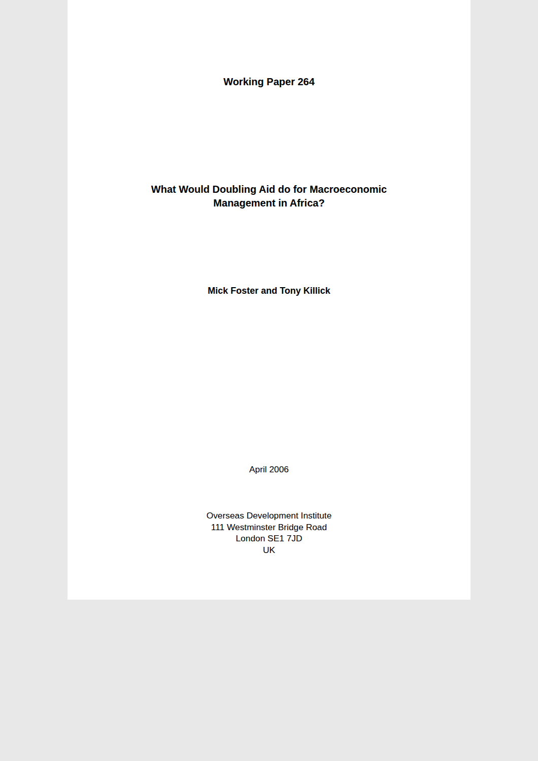Working Paper 264
What Would Doubling Aid do for Macroeconomic
Management in Africa?
Mick Foster and Tony Killick
April 2006
Overseas Development Institute
111 Westminster Bridge Road
London SE1 7JD
UK